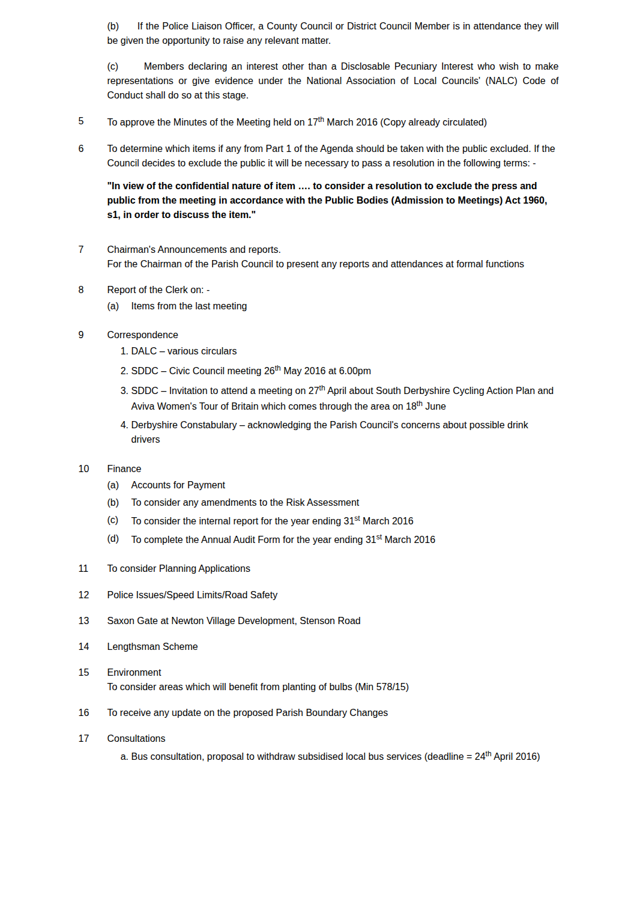(b) If the Police Liaison Officer, a County Council or District Council Member is in attendance they will be given the opportunity to raise any relevant matter.
(c) Members declaring an interest other than a Disclosable Pecuniary Interest who wish to make representations or give evidence under the National Association of Local Councils' (NALC) Code of Conduct shall do so at this stage.
5
To approve the Minutes of the Meeting held on 17th March 2016 (Copy already circulated)
6
To determine which items if any from Part 1 of the Agenda should be taken with the public excluded. If the Council decides to exclude the public it will be necessary to pass a resolution in the following terms: -
"In view of the confidential nature of item …. to consider a resolution to exclude the press and public from the meeting in accordance with the Public Bodies (Admission to Meetings) Act 1960, s1, in order to discuss the item."
7
Chairman's Announcements and reports.
For the Chairman of the Parish Council to present any reports and attendances at formal functions
8
Report of the Clerk on: -
(a) Items from the last meeting
9
Correspondence
DALC – various circulars
SDDC – Civic Council meeting 26th May 2016 at 6.00pm
SDDC – Invitation to attend a meeting on 27th April about South Derbyshire Cycling Action Plan and Aviva Women's Tour of Britain which comes through the area on 18th June
Derbyshire Constabulary – acknowledging the Parish Council's concerns about possible drink drivers
10
Finance
(a) Accounts for Payment
(b) To consider any amendments to the Risk Assessment
(c) To consider the internal report for the year ending 31st March 2016
(d) To complete the Annual Audit Form for the year ending 31st March 2016
11
To consider Planning Applications
12
Police Issues/Speed Limits/Road Safety
13
Saxon Gate at Newton Village Development, Stenson Road
14
Lengthsman Scheme
15
Environment
To consider areas which will benefit from planting of bulbs (Min 578/15)
16
To receive any update on the proposed Parish Boundary Changes
17
Consultations
Bus consultation, proposal to withdraw subsidised local bus services (deadline = 24th April 2016)